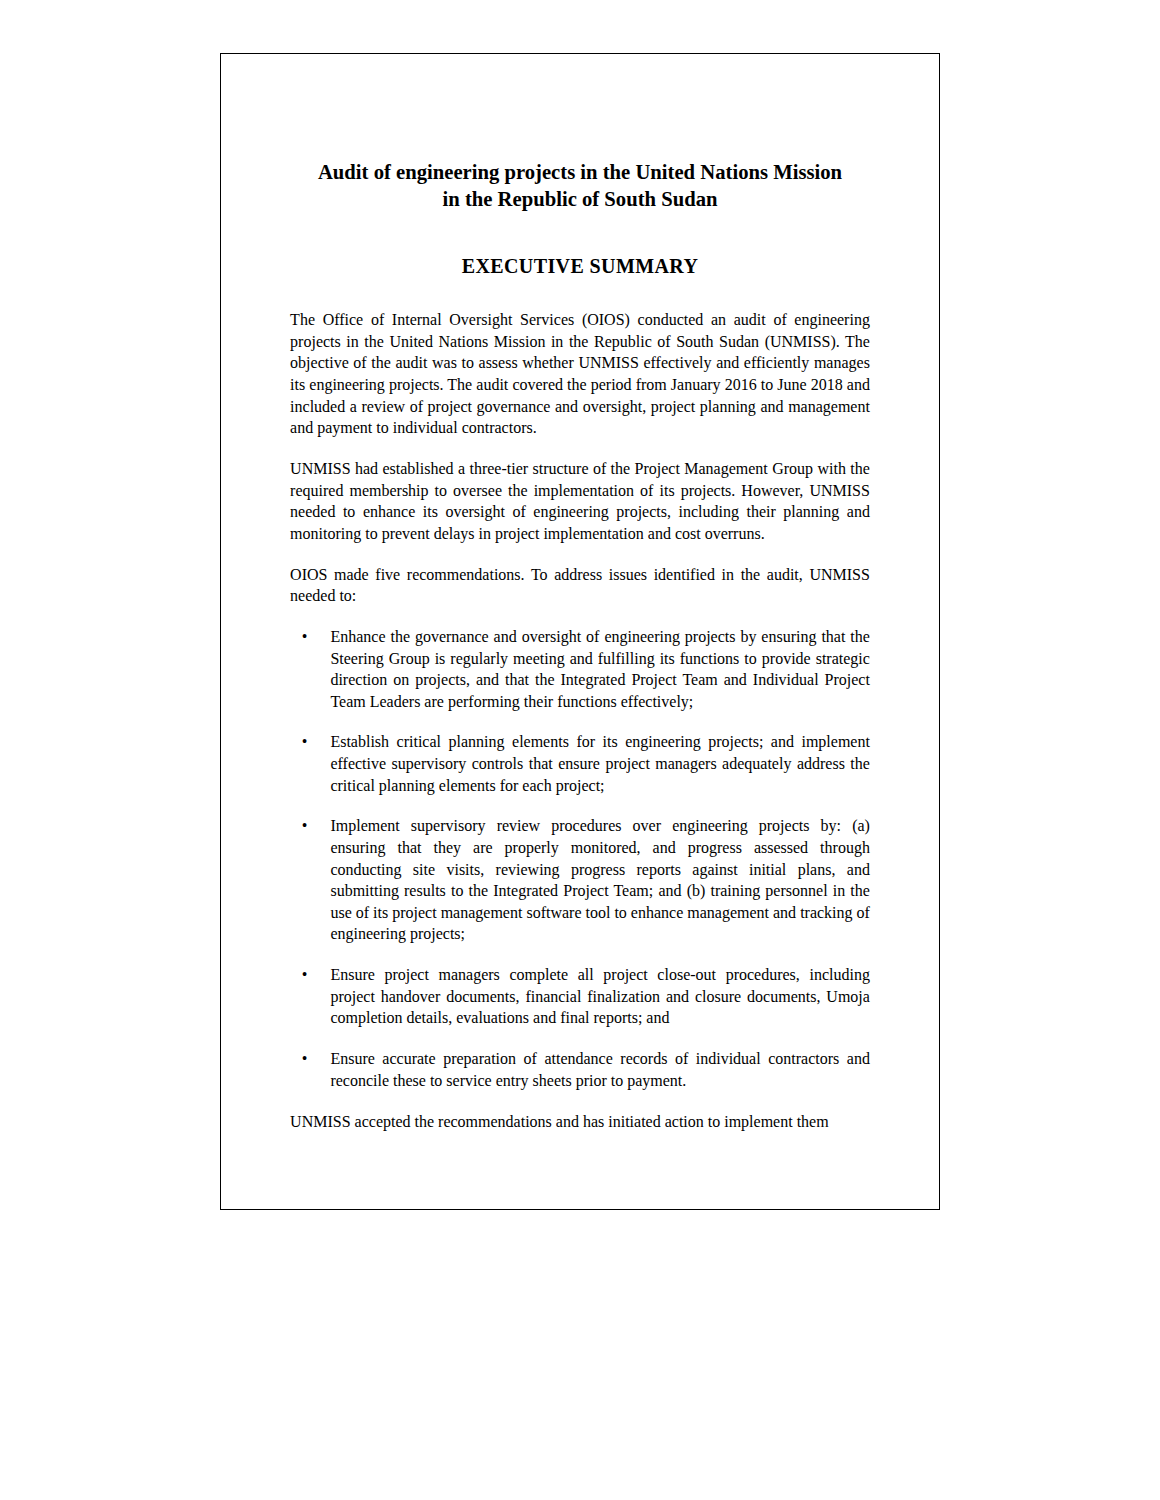Audit of engineering projects in the United Nations Mission
in the Republic of South Sudan
EXECUTIVE SUMMARY
The Office of Internal Oversight Services (OIOS) conducted an audit of engineering projects in the United Nations Mission in the Republic of South Sudan (UNMISS). The objective of the audit was to assess whether UNMISS effectively and efficiently manages its engineering projects. The audit covered the period from January 2016 to June 2018 and included a review of project governance and oversight, project planning and management and payment to individual contractors.
UNMISS had established a three-tier structure of the Project Management Group with the required membership to oversee the implementation of its projects. However, UNMISS needed to enhance its oversight of engineering projects, including their planning and monitoring to prevent delays in project implementation and cost overruns.
OIOS made five recommendations. To address issues identified in the audit, UNMISS needed to:
Enhance the governance and oversight of engineering projects by ensuring that the Steering Group is regularly meeting and fulfilling its functions to provide strategic direction on projects, and that the Integrated Project Team and Individual Project Team Leaders are performing their functions effectively;
Establish critical planning elements for its engineering projects; and implement effective supervisory controls that ensure project managers adequately address the critical planning elements for each project;
Implement supervisory review procedures over engineering projects by: (a) ensuring that they are properly monitored, and progress assessed through conducting site visits, reviewing progress reports against initial plans, and submitting results to the Integrated Project Team; and (b) training personnel in the use of its project management software tool to enhance management and tracking of engineering projects;
Ensure project managers complete all project close-out procedures, including project handover documents, financial finalization and closure documents, Umoja completion details, evaluations and final reports; and
Ensure accurate preparation of attendance records of individual contractors and reconcile these to service entry sheets prior to payment.
UNMISS accepted the recommendations and has initiated action to implement them